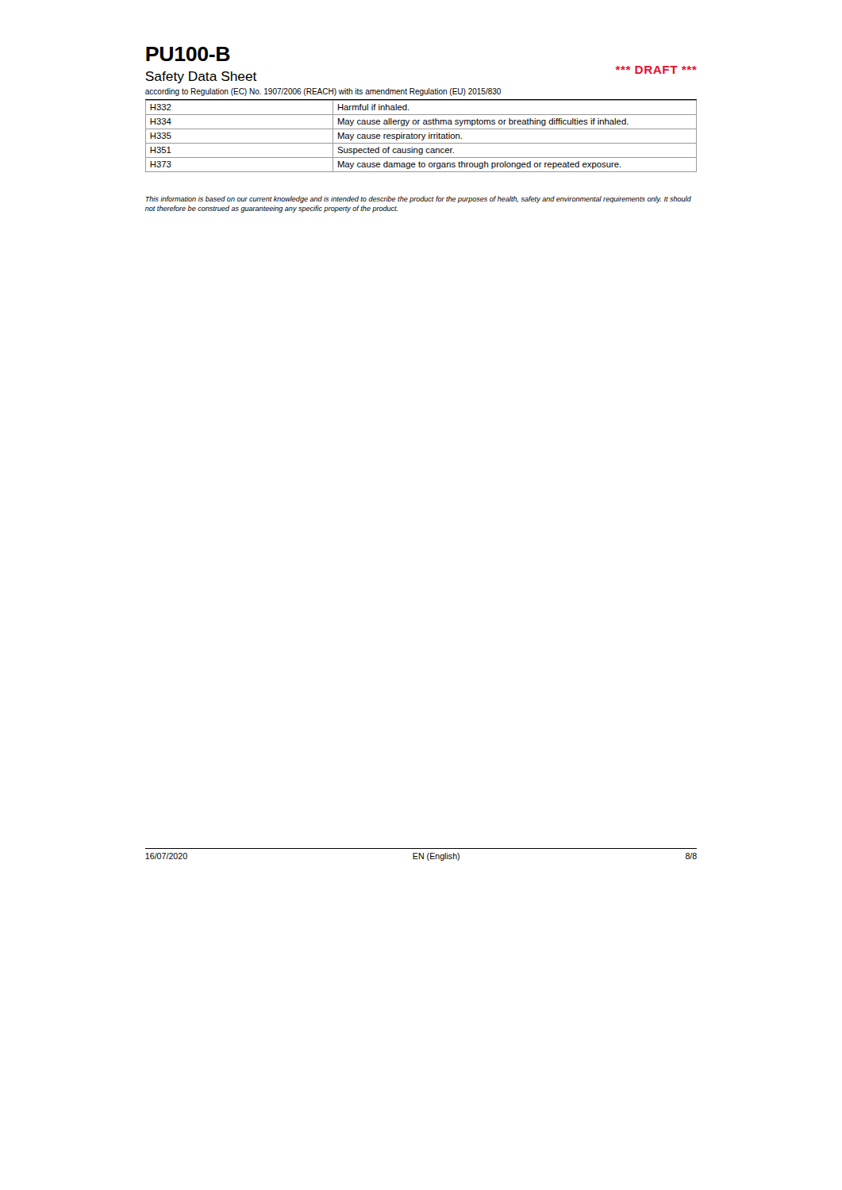*** DRAFT ***
PU100-B
Safety Data Sheet
according to Regulation (EC) No. 1907/2006 (REACH) with its amendment Regulation (EU) 2015/830
| H332 | Harmful if inhaled. |
| H334 | May cause allergy or asthma symptoms or breathing difficulties if inhaled. |
| H335 | May cause respiratory irritation. |
| H351 | Suspected of causing cancer. |
| H373 | May cause damage to organs through prolonged or repeated exposure. |
This information is based on our current knowledge and is intended to describe the product for the purposes of health, safety and environmental requirements only. It should not therefore be construed as guaranteeing any specific property of the product.
16/07/2020
EN (English)
8/8